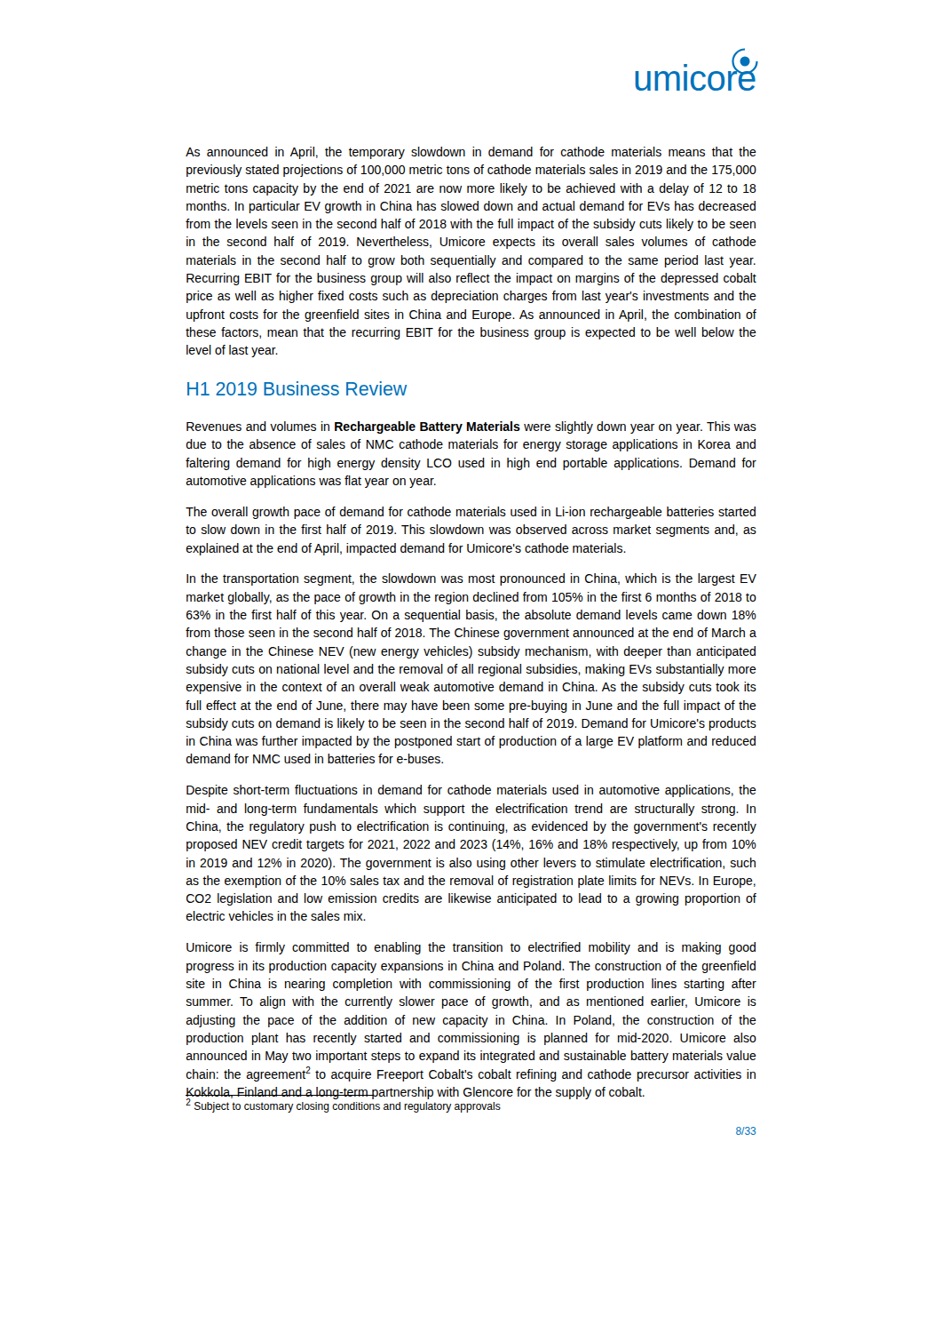umicore
As announced in April, the temporary slowdown in demand for cathode materials means that the previously stated projections of 100,000 metric tons of cathode materials sales in 2019 and the 175,000 metric tons capacity by the end of 2021 are now more likely to be achieved with a delay of 12 to 18 months. In particular EV growth in China has slowed down and actual demand for EVs has decreased from the levels seen in the second half of 2018 with the full impact of the subsidy cuts likely to be seen in the second half of 2019. Nevertheless, Umicore expects its overall sales volumes of cathode materials in the second half to grow both sequentially and compared to the same period last year. Recurring EBIT for the business group will also reflect the impact on margins of the depressed cobalt price as well as higher fixed costs such as depreciation charges from last year's investments and the upfront costs for the greenfield sites in China and Europe. As announced in April, the combination of these factors, mean that the recurring EBIT for the business group is expected to be well below the level of last year.
H1 2019 Business Review
Revenues and volumes in Rechargeable Battery Materials were slightly down year on year. This was due to the absence of sales of NMC cathode materials for energy storage applications in Korea and faltering demand for high energy density LCO used in high end portable applications. Demand for automotive applications was flat year on year.
The overall growth pace of demand for cathode materials used in Li-ion rechargeable batteries started to slow down in the first half of 2019. This slowdown was observed across market segments and, as explained at the end of April, impacted demand for Umicore's cathode materials.
In the transportation segment, the slowdown was most pronounced in China, which is the largest EV market globally, as the pace of growth in the region declined from 105% in the first 6 months of 2018 to 63% in the first half of this year. On a sequential basis, the absolute demand levels came down 18% from those seen in the second half of 2018. The Chinese government announced at the end of March a change in the Chinese NEV (new energy vehicles) subsidy mechanism, with deeper than anticipated subsidy cuts on national level and the removal of all regional subsidies, making EVs substantially more expensive in the context of an overall weak automotive demand in China. As the subsidy cuts took its full effect at the end of June, there may have been some pre-buying in June and the full impact of the subsidy cuts on demand is likely to be seen in the second half of 2019. Demand for Umicore's products in China was further impacted by the postponed start of production of a large EV platform and reduced demand for NMC used in batteries for e-buses.
Despite short-term fluctuations in demand for cathode materials used in automotive applications, the mid- and long-term fundamentals which support the electrification trend are structurally strong. In China, the regulatory push to electrification is continuing, as evidenced by the government's recently proposed NEV credit targets for 2021, 2022 and 2023 (14%, 16% and 18% respectively, up from 10% in 2019 and 12% in 2020). The government is also using other levers to stimulate electrification, such as the exemption of the 10% sales tax and the removal of registration plate limits for NEVs. In Europe, CO2 legislation and low emission credits are likewise anticipated to lead to a growing proportion of electric vehicles in the sales mix.
Umicore is firmly committed to enabling the transition to electrified mobility and is making good progress in its production capacity expansions in China and Poland. The construction of the greenfield site in China is nearing completion with commissioning of the first production lines starting after summer. To align with the currently slower pace of growth, and as mentioned earlier, Umicore is adjusting the pace of the addition of new capacity in China. In Poland, the construction of the production plant has recently started and commissioning is planned for mid-2020. Umicore also announced in May two important steps to expand its integrated and sustainable battery materials value chain: the agreement2 to acquire Freeport Cobalt's cobalt refining and cathode precursor activities in Kokkola, Finland and a long-term partnership with Glencore for the supply of cobalt.
2 Subject to customary closing conditions and regulatory approvals
8/33